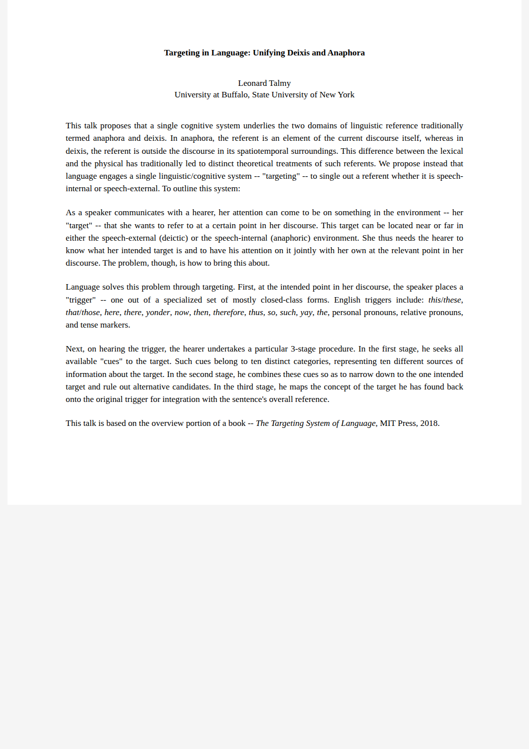Targeting in Language: Unifying Deixis and Anaphora
Leonard Talmy
University at Buffalo, State University of New York
This talk proposes that a single cognitive system underlies the two domains of linguistic reference traditionally termed anaphora and deixis. In anaphora, the referent is an element of the current discourse itself, whereas in deixis, the referent is outside the discourse in its spatiotemporal surroundings. This difference between the lexical and the physical has traditionally led to distinct theoretical treatments of such referents. We propose instead that language engages a single linguistic/cognitive system -- "targeting" -- to single out a referent whether it is speech-internal or speech-external. To outline this system:
As a speaker communicates with a hearer, her attention can come to be on something in the environment -- her "target" -- that she wants to refer to at a certain point in her discourse. This target can be located near or far in either the speech-external (deictic) or the speech-internal (anaphoric) environment. She thus needs the hearer to know what her intended target is and to have his attention on it jointly with her own at the relevant point in her discourse. The problem, though, is how to bring this about.
Language solves this problem through targeting. First, at the intended point in her discourse, the speaker places a "trigger" -- one out of a specialized set of mostly closed-class forms. English triggers include: this/these, that/those, here, there, yonder, now, then, therefore, thus, so, such, yay, the, personal pronouns, relative pronouns, and tense markers.
Next, on hearing the trigger, the hearer undertakes a particular 3-stage procedure. In the first stage, he seeks all available "cues" to the target. Such cues belong to ten distinct categories, representing ten different sources of information about the target. In the second stage, he combines these cues so as to narrow down to the one intended target and rule out alternative candidates. In the third stage, he maps the concept of the target he has found back onto the original trigger for integration with the sentence's overall reference.
This talk is based on the overview portion of a book -- The Targeting System of Language, MIT Press, 2018.